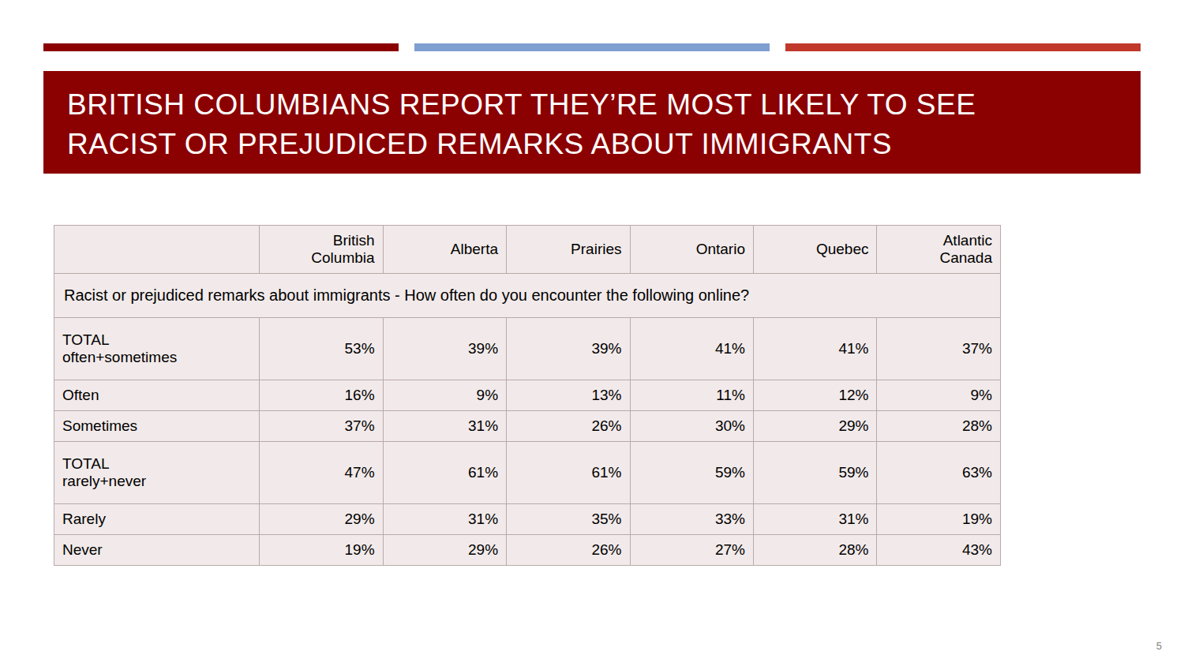BRITISH COLUMBIANS REPORT THEY’RE MOST LIKELY TO SEE
RACIST OR PREJUDICED REMARKS ABOUT IMMIGRANTS
| Racist or prejudiced remarks about immigrants - How often do you encounter the following online? |
| | British Columbia | Alberta | Prairies | Ontario | Quebec | Atlantic Canada |
| TOTAL often+sometimes | 53% | 39% | 39% | 41% | 41% | 37% |
| Often | 16% | 9% | 13% | 11% | 12% | 9% |
| Sometimes | 37% | 31% | 26% | 30% | 29% | 28% |
| TOTAL rarely+never | 47% | 61% | 61% | 59% | 59% | 63% |
| Rarely | 29% | 31% | 35% | 33% | 31% | 19% |
| Never | 19% | 29% | 26% | 27% | 28% | 43% |
5